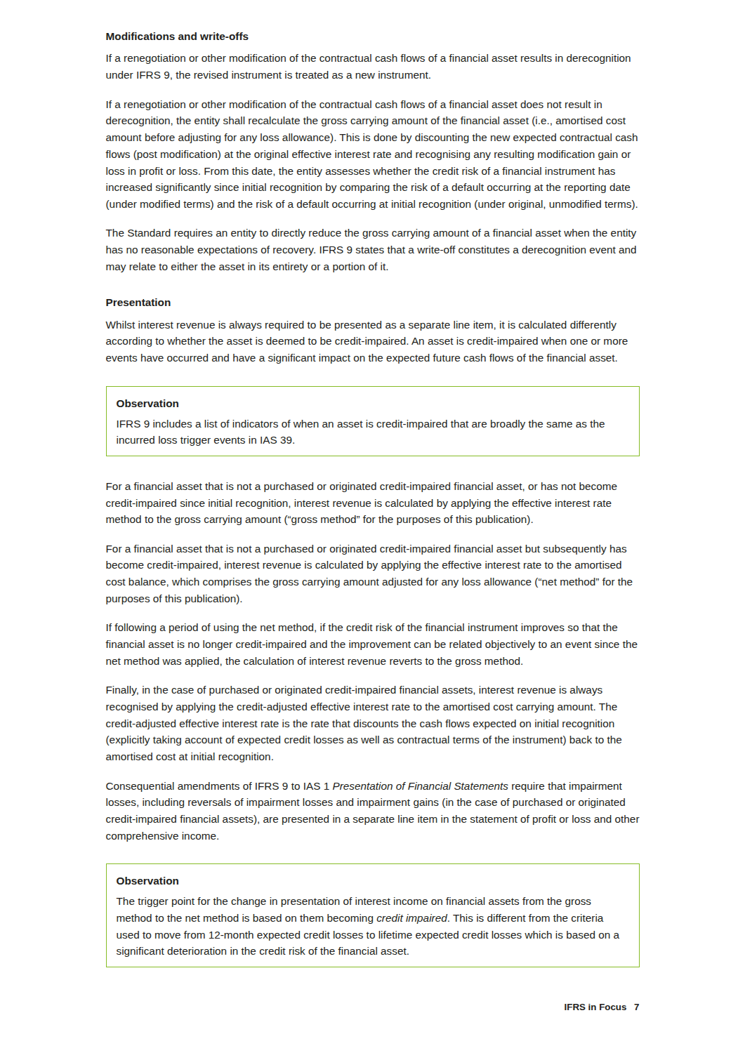Modifications and write-offs
If a renegotiation or other modification of the contractual cash flows of a financial asset results in derecognition under IFRS 9, the revised instrument is treated as a new instrument.
If a renegotiation or other modification of the contractual cash flows of a financial asset does not result in derecognition, the entity shall recalculate the gross carrying amount of the financial asset (i.e., amortised cost amount before adjusting for any loss allowance). This is done by discounting the new expected contractual cash flows (post modification) at the original effective interest rate and recognising any resulting modification gain or loss in profit or loss. From this date, the entity assesses whether the credit risk of a financial instrument has increased significantly since initial recognition by comparing the risk of a default occurring at the reporting date (under modified terms) and the risk of a default occurring at initial recognition (under original, unmodified terms).
The Standard requires an entity to directly reduce the gross carrying amount of a financial asset when the entity has no reasonable expectations of recovery. IFRS 9 states that a write-off constitutes a derecognition event and may relate to either the asset in its entirety or a portion of it.
Presentation
Whilst interest revenue is always required to be presented as a separate line item, it is calculated differently according to whether the asset is deemed to be credit-impaired. An asset is credit-impaired when one or more events have occurred and have a significant impact on the expected future cash flows of the financial asset.
Observation
IFRS 9 includes a list of indicators of when an asset is credit-impaired that are broadly the same as the incurred loss trigger events in IAS 39.
For a financial asset that is not a purchased or originated credit-impaired financial asset, or has not become credit-impaired since initial recognition, interest revenue is calculated by applying the effective interest rate method to the gross carrying amount (“gross method” for the purposes of this publication).
For a financial asset that is not a purchased or originated credit-impaired financial asset but subsequently has become credit-impaired, interest revenue is calculated by applying the effective interest rate to the amortised cost balance, which comprises the gross carrying amount adjusted for any loss allowance (“net method” for the purposes of this publication).
If following a period of using the net method, if the credit risk of the financial instrument improves so that the financial asset is no longer credit-impaired and the improvement can be related objectively to an event since the net method was applied, the calculation of interest revenue reverts to the gross method.
Finally, in the case of purchased or originated credit-impaired financial assets, interest revenue is always recognised by applying the credit-adjusted effective interest rate to the amortised cost carrying amount. The credit-adjusted effective interest rate is the rate that discounts the cash flows expected on initial recognition (explicitly taking account of expected credit losses as well as contractual terms of the instrument) back to the amortised cost at initial recognition.
Consequential amendments of IFRS 9 to IAS 1 Presentation of Financial Statements require that impairment losses, including reversals of impairment losses and impairment gains (in the case of purchased or originated credit-impaired financial assets), are presented in a separate line item in the statement of profit or loss and other comprehensive income.
Observation
The trigger point for the change in presentation of interest income on financial assets from the gross method to the net method is based on them becoming credit impaired. This is different from the criteria used to move from 12-month expected credit losses to lifetime expected credit losses which is based on a significant deterioration in the credit risk of the financial asset.
IFRS in Focus 7